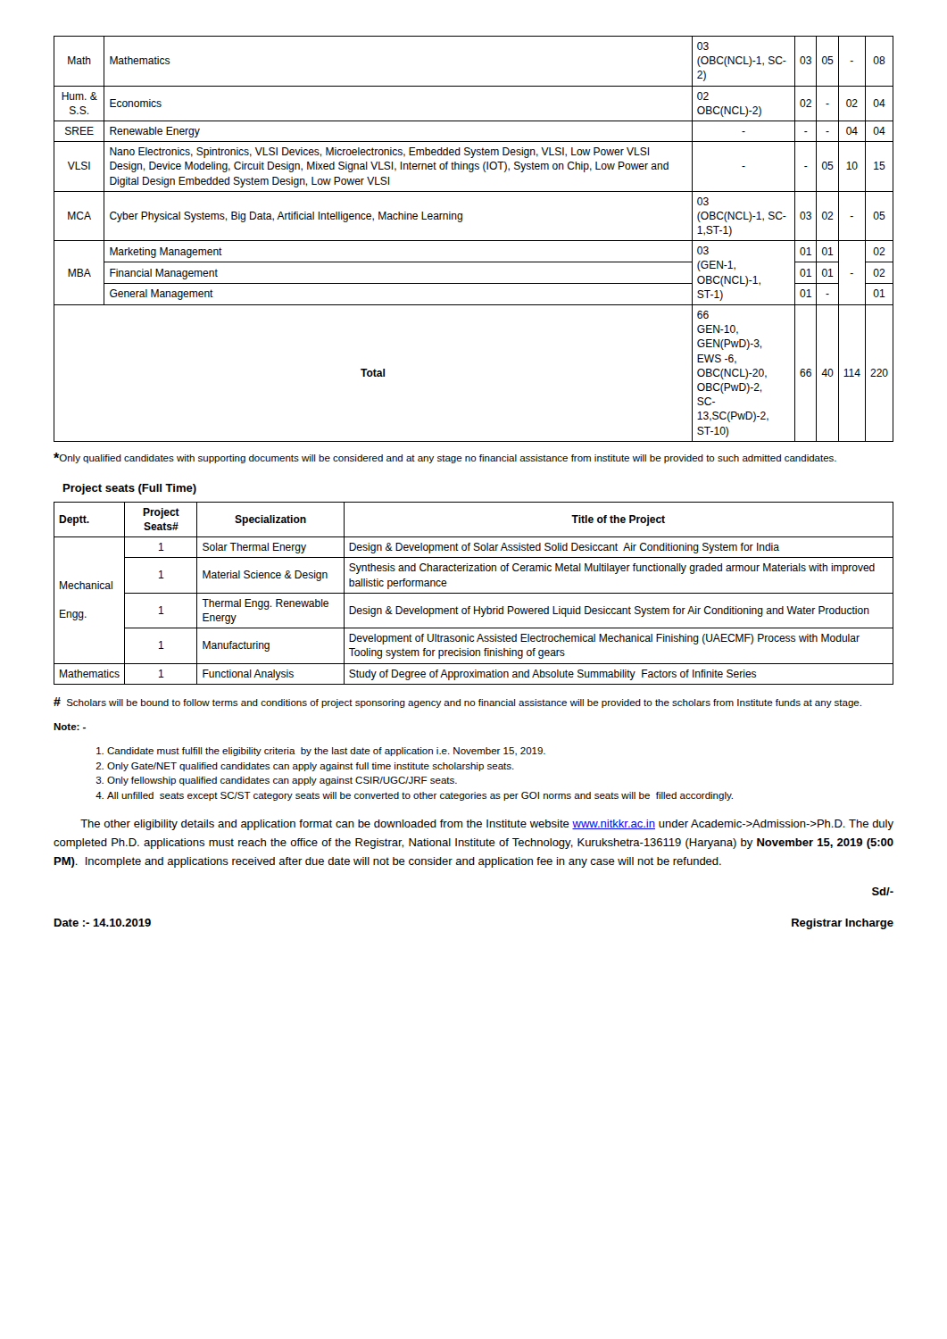| Math | Mathematics | 03 (OBC(NCL)-1, SC- 2) | 03 | 05 | - | 08 |
| Hum. & S.S. | Economics | 02 OBC(NCL)-2) | 02 | - | 02 | 04 |
| SREE | Renewable Energy | - | - | - | 04 | 04 |
| VLSI | Nano Electronics, Spintronics, VLSI Devices, Microelectronics, Embedded System Design, VLSI, Low Power VLSI Design, Device Modeling, Circuit Design, Mixed Signal VLSI, Internet of things (IOT), System on Chip, Low Power and Digital Design Embedded System Design, Low Power VLSI | - | - | 05 | 10 | 15 |
| MCA | Cyber Physical Systems, Big Data, Artificial Intelligence, Machine Learning | 03 (OBC(NCL)-1, SC- 1,ST-1) | 03 | 02 | - | 05 |
| MBA | Marketing Management | 03 (GEN-1, OBC(NCL)-1, ST-1) | 01 | 01 | - | 02 |
| Financial Management | 01 | 01 | 02 |
| General Management | 01 | - | 01 |
| Total | 66 GEN-10, GEN(PwD)-3, EWS -6, OBC(NCL)-20, OBC(PwD)-2, SC- 13,SC(PwD)-2, ST-10) | 66 | 40 | 114 | 220 |
*Only qualified candidates with supporting documents will be considered and at any stage no financial assistance from institute will be provided to such admitted candidates.
Project seats (Full Time)
| Deptt. | Project Seats# | Specialization | Title of the Project |
| --- | --- | --- | --- |
| Mechanical Engg. | 1 | Solar Thermal Energy | Design & Development of Solar Assisted Solid Desiccant Air Conditioning System for India |
| 1 | Material Science & Design | Synthesis and Characterization of Ceramic Metal Multilayer functionally graded armour Materials with improved ballistic performance |
| 1 | Thermal Engg. Renewable Energy | Design & Development of Hybrid Powered Liquid Desiccant System for Air Conditioning and Water Production |
| 1 | Manufacturing | Development of Ultrasonic Assisted Electrochemical Mechanical Finishing (UAECMF) Process with Modular Tooling system for precision finishing of gears |
| Mathematics | 1 | Functional Analysis | Study of Degree of Approximation and Absolute Summability Factors of Infinite Series |
# Scholars will be bound to follow terms and conditions of project sponsoring agency and no financial assistance will be provided to the scholars from Institute funds at any stage.
Note: -
Candidate must fulfill the eligibility criteria by the last date of application i.e. November 15, 2019.
Only Gate/NET qualified candidates can apply against full time institute scholarship seats.
Only fellowship qualified candidates can apply against CSIR/UGC/JRF seats.
All unfilled seats except SC/ST category seats will be converted to other categories as per GOI norms and seats will be filled accordingly.
The other eligibility details and application format can be downloaded from the Institute website www.nitkkr.ac.in under Academic->Admission->Ph.D. The duly completed Ph.D. applications must reach the office of the Registrar, National Institute of Technology, Kurukshetra-136119 (Haryana) by November 15, 2019 (5:00 PM). Incomplete and applications received after due date will not be consider and application fee in any case will not be refunded.
Sd/-
Date :- 14.10.2019 Registrar Incharge